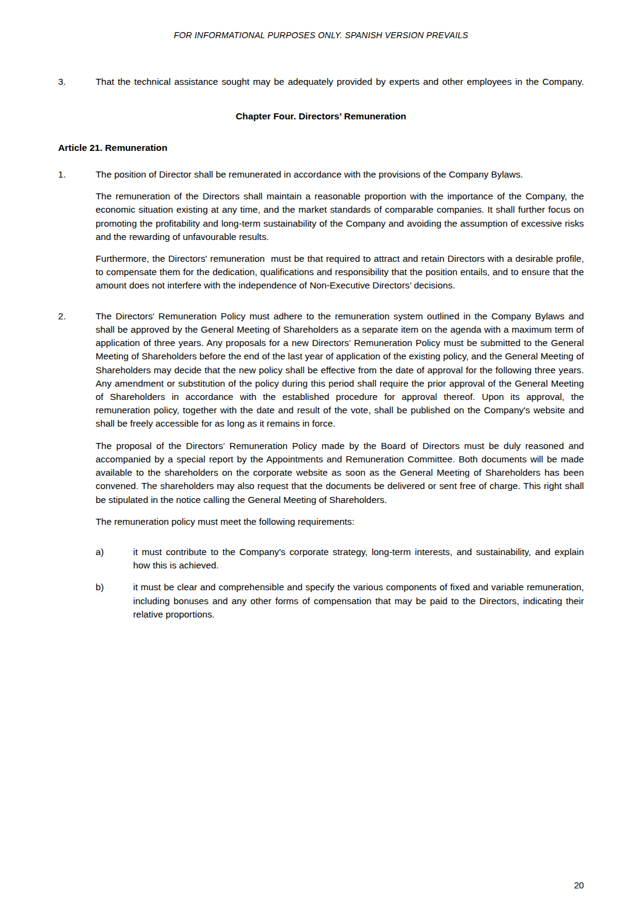FOR INFORMATIONAL PURPOSES ONLY. SPANISH VERSION PREVAILS
3.
That the technical assistance sought may be adequately provided by experts and other employees in the Company.
Chapter Four. Directors’ Remuneration
Article 21. Remuneration
1.
The position of Director shall be remunerated in accordance with the provisions of the Company Bylaws.
The remuneration of the Directors shall maintain a reasonable proportion with the importance of the Company, the economic situation existing at any time, and the market standards of comparable companies. It shall further focus on promoting the profitability and long-term sustainability of the Company and avoiding the assumption of excessive risks and the rewarding of unfavourable results.
Furthermore, the Directors' remuneration must be that required to attract and retain Directors with a desirable profile, to compensate them for the dedication, qualifications and responsibility that the position entails, and to ensure that the amount does not interfere with the independence of Non-Executive Directors’ decisions.
2.
The Directors' Remuneration Policy must adhere to the remuneration system outlined in the Company Bylaws and shall be approved by the General Meeting of Shareholders as a separate item on the agenda with a maximum term of application of three years. Any proposals for a new Directors' Remuneration Policy must be submitted to the General Meeting of Shareholders before the end of the last year of application of the existing policy, and the General Meeting of Shareholders may decide that the new policy shall be effective from the date of approval for the following three years. Any amendment or substitution of the policy during this period shall require the prior approval of the General Meeting of Shareholders in accordance with the established procedure for approval thereof. Upon its approval, the remuneration policy, together with the date and result of the vote, shall be published on the Company's website and shall be freely accessible for as long as it remains in force.
The proposal of the Directors' Remuneration Policy made by the Board of Directors must be duly reasoned and accompanied by a special report by the Appointments and Remuneration Committee. Both documents will be made available to the shareholders on the corporate website as soon as the General Meeting of Shareholders has been convened. The shareholders may also request that the documents be delivered or sent free of charge. This right shall be stipulated in the notice calling the General Meeting of Shareholders.
The remuneration policy must meet the following requirements:
a)
it must contribute to the Company's corporate strategy, long-term interests, and sustainability, and explain how this is achieved.
b)
it must be clear and comprehensible and specify the various components of fixed and variable remuneration, including bonuses and any other forms of compensation that may be paid to the Directors, indicating their relative proportions.
20